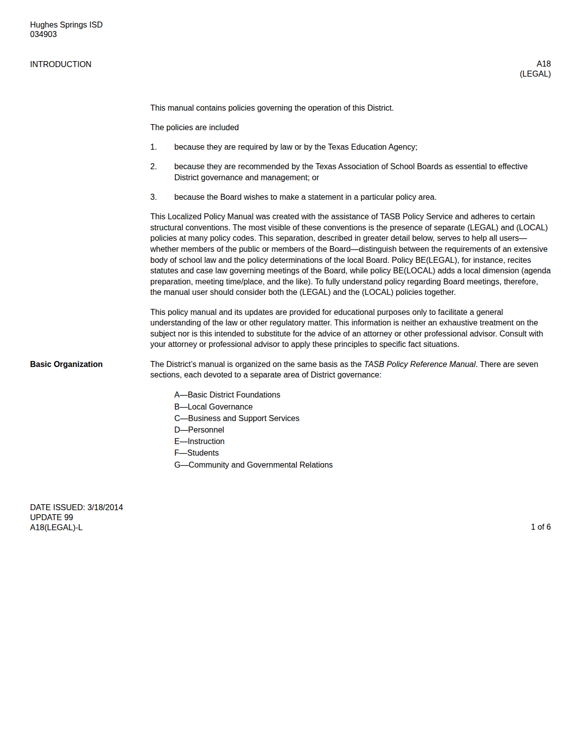Hughes Springs ISD
034903
INTRODUCTION
A18
(LEGAL)
This manual contains policies governing the operation of this District.
The policies are included
1. because they are required by law or by the Texas Education Agency;
2. because they are recommended by the Texas Association of School Boards as essential to effective District governance and management; or
3. because the Board wishes to make a statement in a particular policy area.
This Localized Policy Manual was created with the assistance of TASB Policy Service and adheres to certain structural conventions. The most visible of these conventions is the presence of separate (LEGAL) and (LOCAL) policies at many policy codes. This separation, described in greater detail below, serves to help all users—whether members of the public or members of the Board—distinguish between the requirements of an extensive body of school law and the policy determinations of the local Board. Policy BE(LEGAL), for instance, recites statutes and case law governing meetings of the Board, while policy BE(LOCAL) adds a local dimension (agenda preparation, meeting time/place, and the like). To fully understand policy regarding Board meetings, therefore, the manual user should consider both the (LEGAL) and the (LOCAL) policies together.
This policy manual and its updates are provided for educational purposes only to facilitate a general understanding of the law or other regulatory matter. This information is neither an exhaustive treatment on the subject nor is this intended to substitute for the advice of an attorney or other professional advisor. Consult with your attorney or professional advisor to apply these principles to specific fact situations.
Basic Organization
The District’s manual is organized on the same basis as the TASB Policy Reference Manual. There are seven sections, each devoted to a separate area of District governance:
A—Basic District Foundations
B—Local Governance
C—Business and Support Services
D—Personnel
E—Instruction
F—Students
G—Community and Governmental Relations
DATE ISSUED: 3/18/2014
UPDATE 99
A18(LEGAL)-L
1 of 6